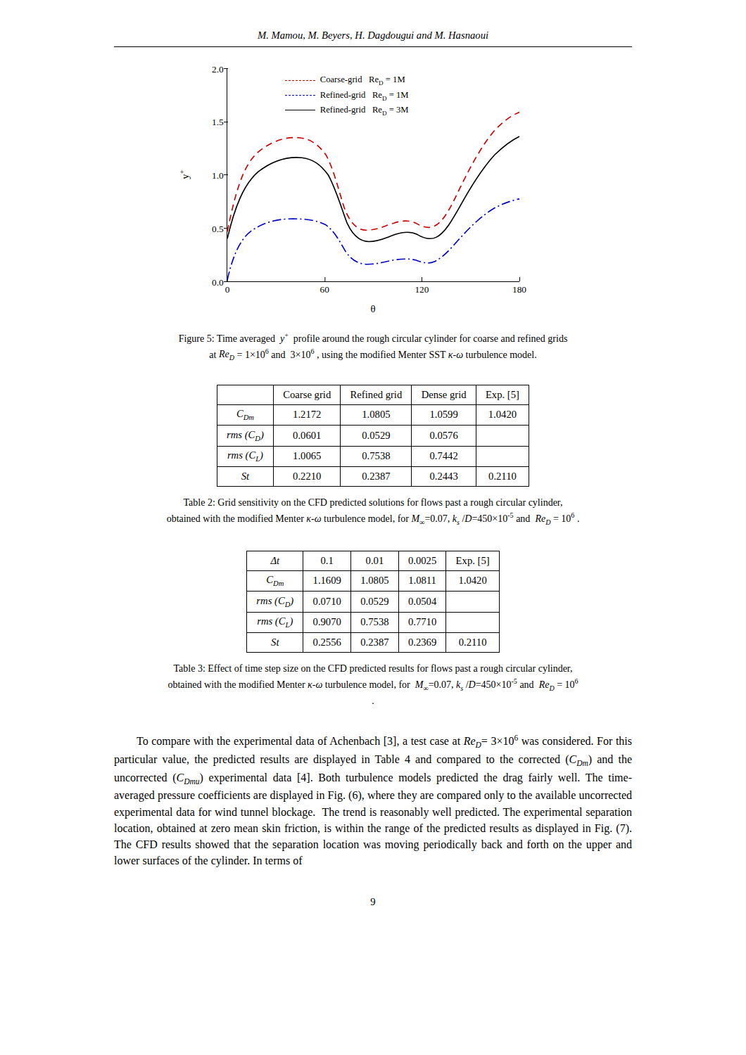M. Mamou, M. Beyers, H. Dagdougui and M. Hasnaoui
y+ 2.0 1.5 1.0 0.5 0.0 0 60 120 180
Coarse-grid ReD = 1M
Refined-grid ReD = 1M
Refined-grid ReD = 3M
θ
Figure 5: Time averaged y+ profile around the rough circular cylinder for coarse and refined grids at ReD = 1×106 and 3×106 , using the modified Menter SST κ-ω turbulence model.
| | Coarse grid | Refined grid | Dense grid | Exp. [5] |
| --- | --- | --- | --- | --- |
| C Dm | 1.2172 | 1.0805 | 1.0599 | 1.0420 |
| rms (C D ) | 0.0601 | 0.0529 | 0.0576 | |
| rms (C L ) | 1.0065 | 0.7538 | 0.7442 | |
| St | 0.2210 | 0.2387 | 0.2443 | 0.2110 |
Table 2: Grid sensitivity on the CFD predicted solutions for flows past a rough circular cylinder, obtained with the modified Menter κ-ω turbulence model, for M∞=0.07, ks /D=450×10-5 and ReD = 106 .
| Δt | 0.1 | 0.01 | 0.0025 | Exp. [5] |
| --- | --- | --- | --- | --- |
| C Dm | 1.1609 | 1.0805 | 1.0811 | 1.0420 |
| rms (C D ) | 0.0710 | 0.0529 | 0.0504 | |
| rms (C L ) | 0.9070 | 0.7538 | 0.7710 | |
| St | 0.2556 | 0.2387 | 0.2369 | 0.2110 |
Table 3: Effect of time step size on the CFD predicted results for flows past a rough circular cylinder, obtained with the modified Menter κ-ω turbulence model, for M∞=0.07, ks /D=450×10-5 and ReD = 106 .
To compare with the experimental data of Achenbach [3], a test case at ReD= 3×106 was considered. For this particular value, the predicted results are displayed in Table 4 and compared to the corrected (CDm) and the uncorrected (CDmu) experimental data [4]. Both turbulence models predicted the drag fairly well. The time-averaged pressure coefficients are displayed in Fig. (6), where they are compared only to the available uncorrected experimental data for wind tunnel blockage. The trend is reasonably well predicted. The experimental separation location, obtained at zero mean skin friction, is within the range of the predicted results as displayed in Fig. (7). The CFD results showed that the separation location was moving periodically back and forth on the upper and lower surfaces of the cylinder. In terms of
9